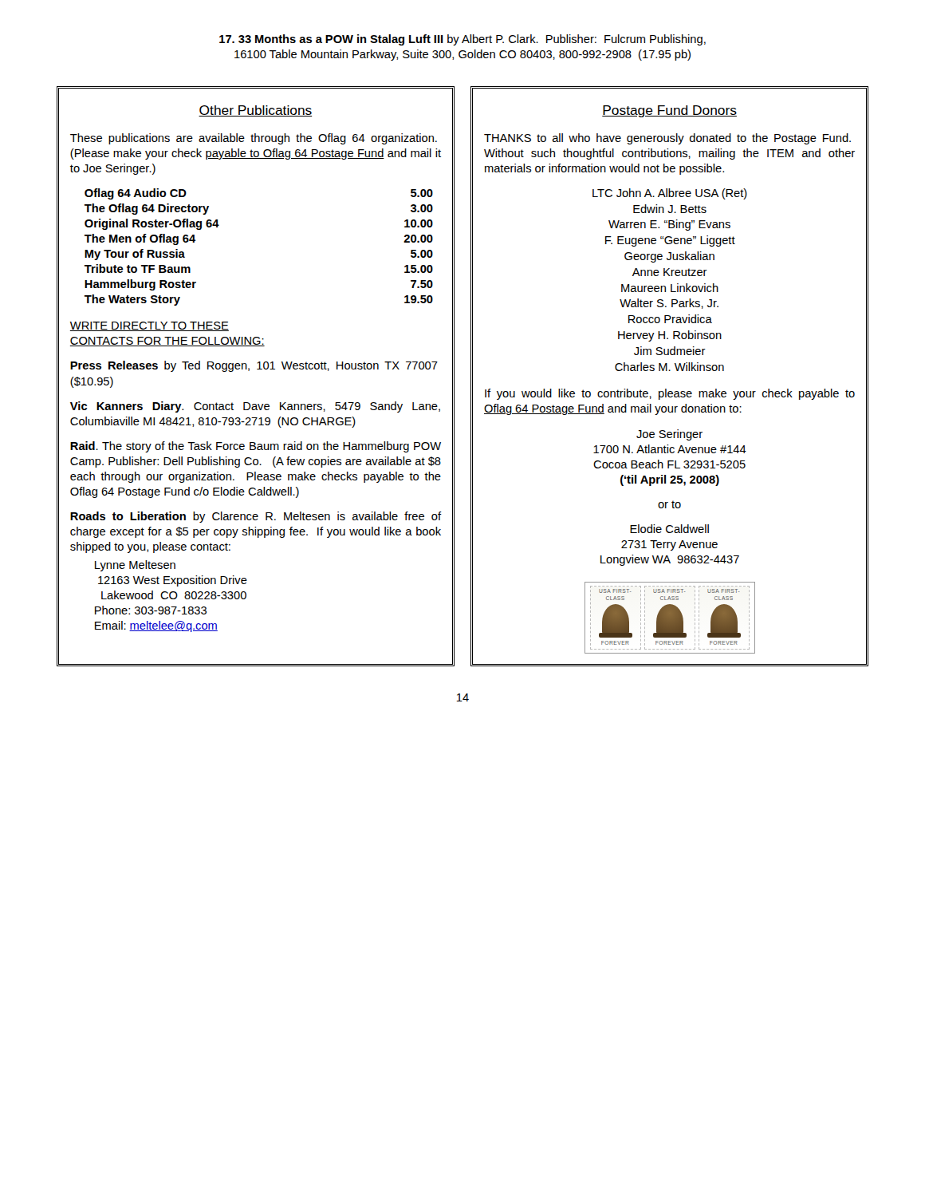17. 33 Months as a POW in Stalag Luft III by Albert P. Clark. Publisher: Fulcrum Publishing,
16100 Table Mountain Parkway, Suite 300, Golden CO 80403, 800-992-2908 (17.95 pb)
Other Publications
These publications are available through the Oflag 64 organization. (Please make your check payable to Oflag 64 Postage Fund and mail it to Joe Seringer.)
Oflag 64 Audio CD 5.00
The Oflag 64 Directory 3.00
Original Roster-Oflag 6410.00
The Men of Oflag 6420.00
My Tour of Russia 5.00
Tribute to TF Baum 15.00
Hammelburg Roster 7.50
The Waters Story 19.50
WRITE DIRECTLY TO THESE
CONTACTS FOR THE FOLLOWING:
Press Releases by Ted Roggen, 101 Westcott, Houston TX 77007 ($10.95)
Vic Kanners Diary. Contact Dave Kanners, 5479 Sandy Lane, Columbiaville MI 48421, 810-793-2719 (NO CHARGE)
Raid. The story of the Task Force Baum raid on the Hammelburg POW Camp. Publisher: Dell Publishing Co. (A few copies are available at $8 each through our organization. Please make checks payable to the Oflag 64 Postage Fund c/o Elodie Caldwell.)
Roads to Liberation by Clarence R. Meltesen is available free of charge except for a $5 per copy shipping fee. If you would like a book shipped to you, please contact:
Lynne Meltesen
12163 West Exposition Drive
Lakewood CO 80228-3300
Phone: 303-987-1833
Email: meltelee@q.com
Postage Fund Donors
THANKS to all who have generously donated to the Postage Fund. Without such thoughtful contributions, mailing the ITEM and other materials or information would not be possible.
LTC John A. Albree USA (Ret)
Edwin J. Betts
Warren E. “Bing” Evans
F. Eugene “Gene” Liggett
George Juskalian
Anne Kreutzer
Maureen Linkovich
Walter S. Parks, Jr.
Rocco Pravidica
Hervey H. Robinson
Jim Sudmeier
Charles M. Wilkinson
If you would like to contribute, please make your check payable to Oflag 64 Postage Fund and mail your donation to:
Joe Seringer
1700 N. Atlantic Avenue #144
Cocoa Beach FL 32931-5205
(‘til April 25, 2008)
or to
Elodie Caldwell
2731 Terry Avenue
Longview WA 98632-4437
USA FIRST-CLASS
FOREVER
USA FIRST-CLASS
FOREVER
USA FIRST-CLASS
FOREVER
14